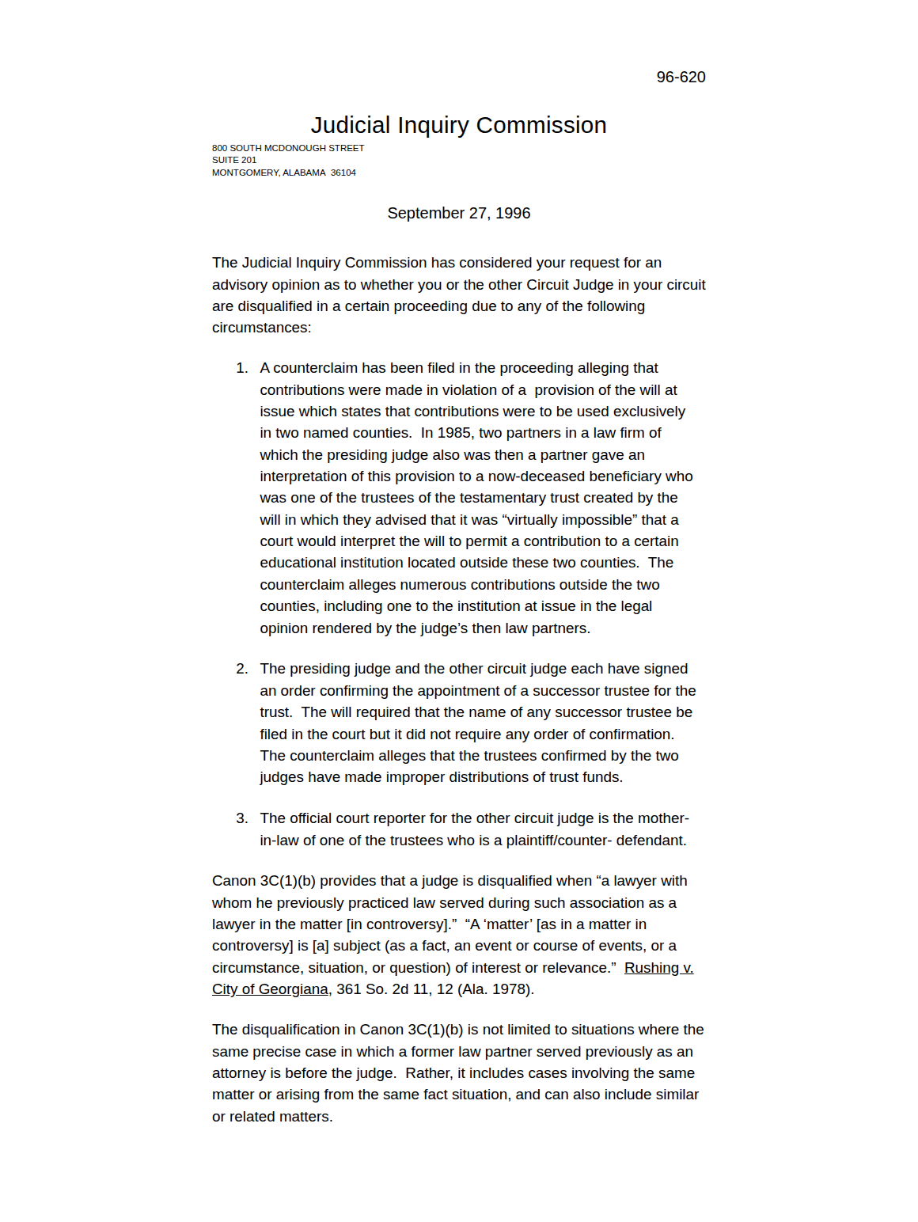96-620
Judicial Inquiry Commission
800 SOUTH MCDONOUGH STREET
SUITE 201
MONTGOMERY, ALABAMA 36104
September 27, 1996
The Judicial Inquiry Commission has considered your request for an advisory opinion as to whether you or the other Circuit Judge in your circuit are disqualified in a certain proceeding due to any of the following circumstances:
1. A counterclaim has been filed in the proceeding alleging that contributions were made in violation of a provision of the will at issue which states that contributions were to be used exclusively in two named counties. In 1985, two partners in a law firm of which the presiding judge also was then a partner gave an interpretation of this provision to a now-deceased beneficiary who was one of the trustees of the testamentary trust created by the will in which they advised that it was “virtually impossible” that a court would interpret the will to permit a contribution to a certain educational institution located outside these two counties. The counterclaim alleges numerous contributions outside the two counties, including one to the institution at issue in the legal opinion rendered by the judge’s then law partners.
2. The presiding judge and the other circuit judge each have signed an order confirming the appointment of a successor trustee for the trust. The will required that the name of any successor trustee be filed in the court but it did not require any order of confirmation. The counterclaim alleges that the trustees confirmed by the two judges have made improper distributions of trust funds.
3. The official court reporter for the other circuit judge is the mother-in-law of one of the trustees who is a plaintiff/counter- defendant.
Canon 3C(1)(b) provides that a judge is disqualified when “a lawyer with whom he previously practiced law served during such association as a lawyer in the matter [in controversy].” “A ‘matter’ [as in a matter in controversy] is [a] subject (as a fact, an event or course of events, or a circumstance, situation, or question) of interest or relevance.” Rushing v. City of Georgiana, 361 So. 2d 11, 12 (Ala. 1978).
The disqualification in Canon 3C(1)(b) is not limited to situations where the same precise case in which a former law partner served previously as an attorney is before the judge. Rather, it includes cases involving the same matter or arising from the same fact situation, and can also include similar or related matters.